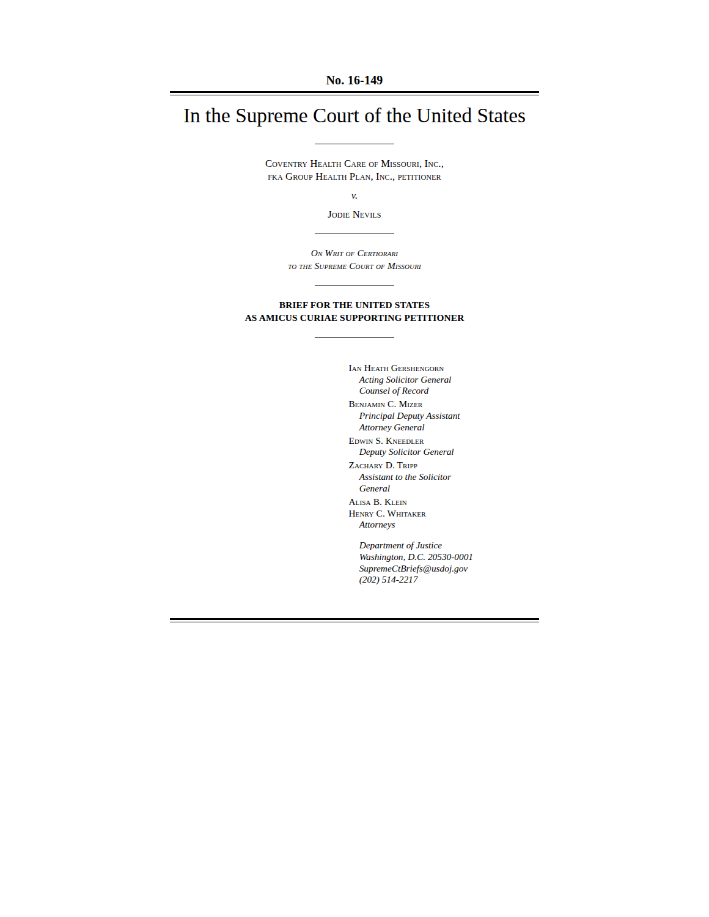No. 16-149
In the Supreme Court of the United States
Coventry Health Care of Missouri, Inc.,
fka Group Health Plan, Inc., petitioner
v.
Jodie Nevils
On Writ of Certiorari
to the Supreme Court of Missouri
BRIEF FOR THE UNITED STATES
AS AMICUS CURIAE SUPPORTING PETITIONER
Ian Heath Gershengorn Acting Solicitor General Counsel of Record
Benjamin C. Mizer Principal Deputy Assistant Attorney General
Edwin S. Kneedler Deputy Solicitor General
Zachary D. Tripp Assistant to the Solicitor General
Alisa B. Klein
Henry C. Whitaker Attorneys
Department of Justice
Washington, D.C. 20530-0001
SupremeCtBriefs@usdoj.gov
(202) 514-2217